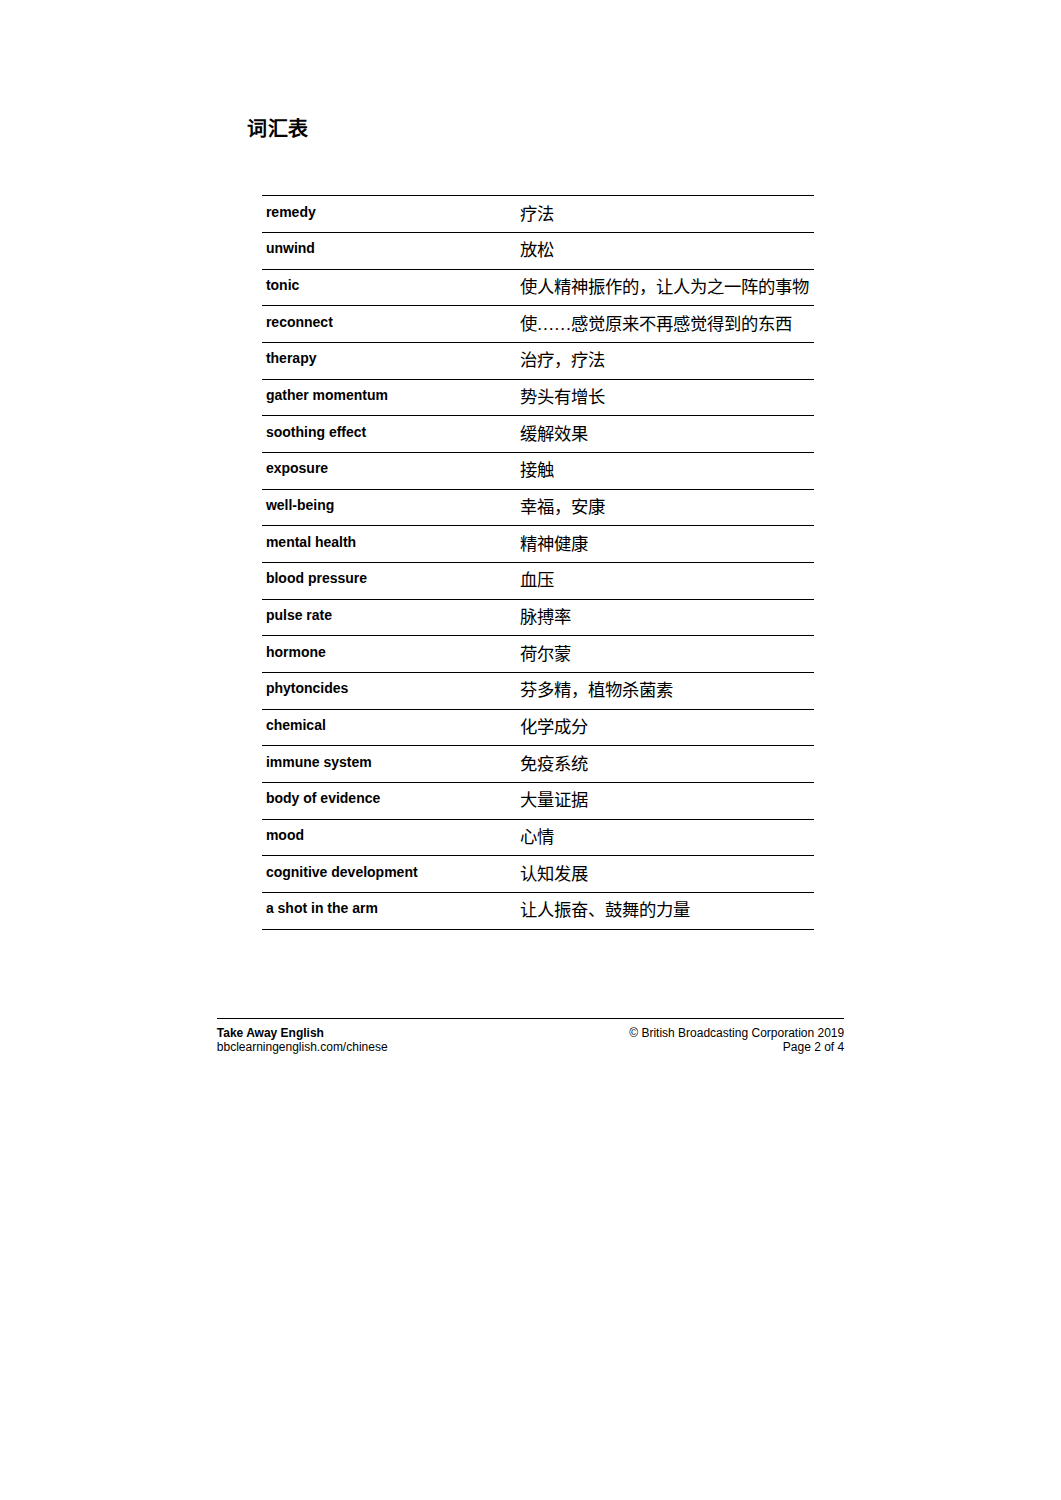词汇表
| remedy | 疗法 |
| unwind | 放松 |
| tonic | 使人精神振作的，让人为之一阵的事物 |
| reconnect | 使……感觉原来不再感觉得到的东西 |
| therapy | 治疗，疗法 |
| gather momentum | 势头有增长 |
| soothing effect | 缓解效果 |
| exposure | 接触 |
| well-being | 幸福，安康 |
| mental health | 精神健康 |
| blood pressure | 血压 |
| pulse rate | 脉搏率 |
| hormone | 荷尔蒙 |
| phytoncides | 芬多精，植物杀菌素 |
| chemical | 化学成分 |
| immune system | 免疫系统 |
| body of evidence | 大量证据 |
| mood | 心情 |
| cognitive development | 认知发展 |
| a shot in the arm | 让人振奋、鼓舞的力量 |
Take Away English
bbclearningenglish.com/chinese
© British Broadcasting Corporation 2019
Page 2 of 4